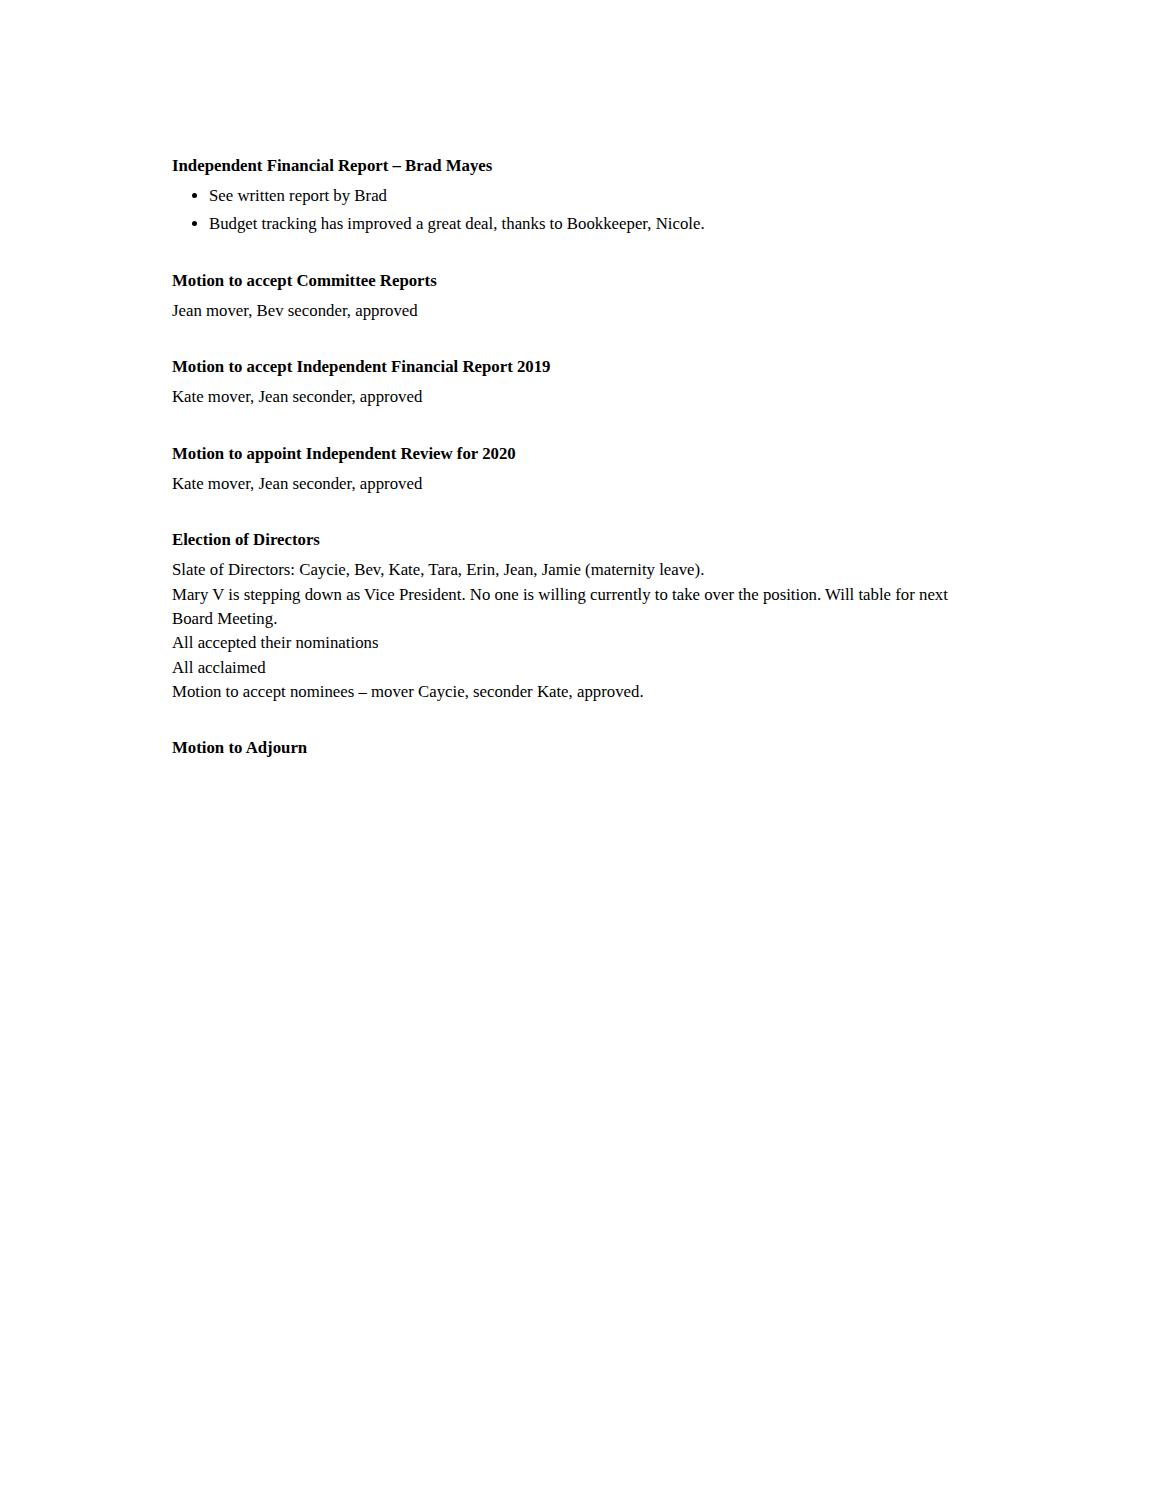Independent Financial Report – Brad Mayes
See written report by Brad
Budget tracking has improved a great deal, thanks to Bookkeeper, Nicole.
Motion to accept Committee Reports
Jean mover, Bev seconder, approved
Motion to accept Independent Financial Report 2019
Kate mover, Jean seconder, approved
Motion to appoint Independent Review for 2020
Kate mover, Jean seconder, approved
Election of Directors
Slate of Directors: Caycie, Bev, Kate, Tara, Erin, Jean, Jamie (maternity leave).
Mary V is stepping down as Vice President. No one is willing currently to take over the position. Will table for next Board Meeting.
All accepted their nominations
All acclaimed
Motion to accept nominees – mover Caycie, seconder Kate, approved.
Motion to Adjourn